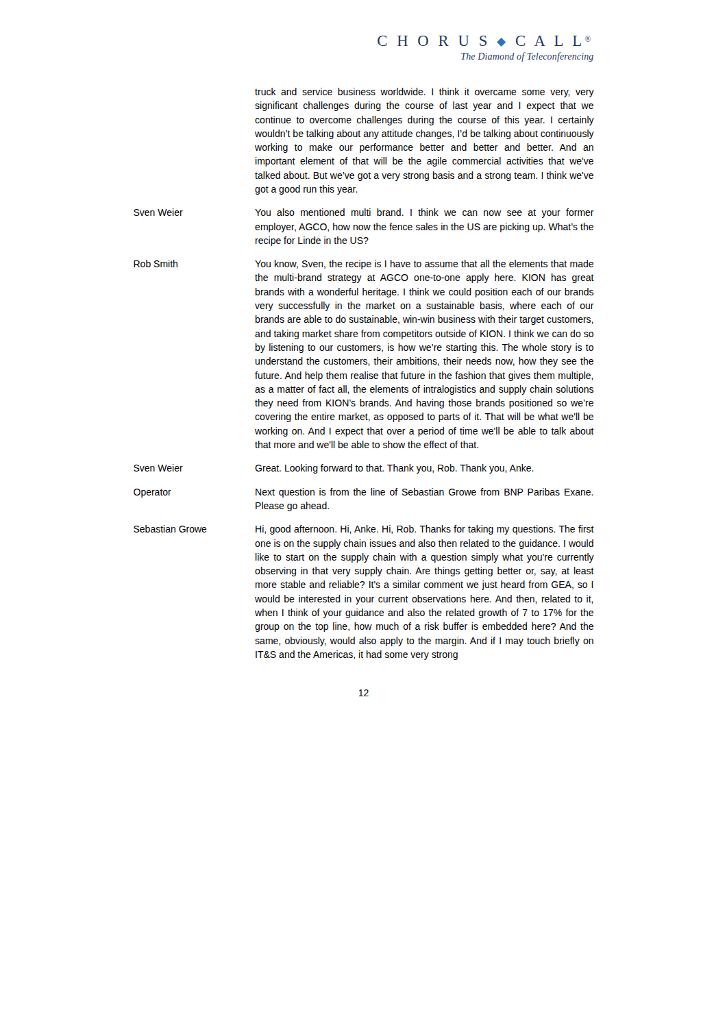C H O R U S ◆ C A L L®
The Diamond of Teleconferencing
| | truck and service business worldwide. I think it overcame some very, very significant challenges during the course of last year and I expect that we continue to overcome challenges during the course of this year. I certainly wouldn’t be talking about any attitude changes, I’d be talking about continuously working to make our performance better and better and better. And an important element of that will be the agile commercial activities that we've talked about. But we’ve got a very strong basis and a strong team. I think we've got a good run this year. |
| Sven Weier | You also mentioned multi brand. I think we can now see at your former employer, AGCO, how now the fence sales in the US are picking up. What’s the recipe for Linde in the US? |
| Rob Smith | You know, Sven, the recipe is I have to assume that all the elements that made the multi-brand strategy at AGCO one-to-one apply here. KION has great brands with a wonderful heritage. I think we could position each of our brands very successfully in the market on a sustainable basis, where each of our brands are able to do sustainable, win-win business with their target customers, and taking market share from competitors outside of KION. I think we can do so by listening to our customers, is how we’re starting this. The whole story is to understand the customers, their ambitions, their needs now, how they see the future. And help them realise that future in the fashion that gives them multiple, as a matter of fact all, the elements of intralogistics and supply chain solutions they need from KION’s brands. And having those brands positioned so we’re covering the entire market, as opposed to parts of it. That will be what we'll be working on. And I expect that over a period of time we'll be able to talk about that more and we'll be able to show the effect of that. |
| Sven Weier | Great. Looking forward to that. Thank you, Rob. Thank you, Anke. |
| Operator | Next question is from the line of Sebastian Growe from BNP Paribas Exane. Please go ahead. |
| Sebastian Growe | Hi, good afternoon. Hi, Anke. Hi, Rob. Thanks for taking my questions. The first one is on the supply chain issues and also then related to the guidance. I would like to start on the supply chain with a question simply what you're currently observing in that very supply chain. Are things getting better or, say, at least more stable and reliable? It's a similar comment we just heard from GEA, so I would be interested in your current observations here. And then, related to it, when I think of your guidance and also the related growth of 7 to 17% for the group on the top line, how much of a risk buffer is embedded here? And the same, obviously, would also apply to the margin. And if I may touch briefly on IT&S and the Americas, it had some very strong |
12